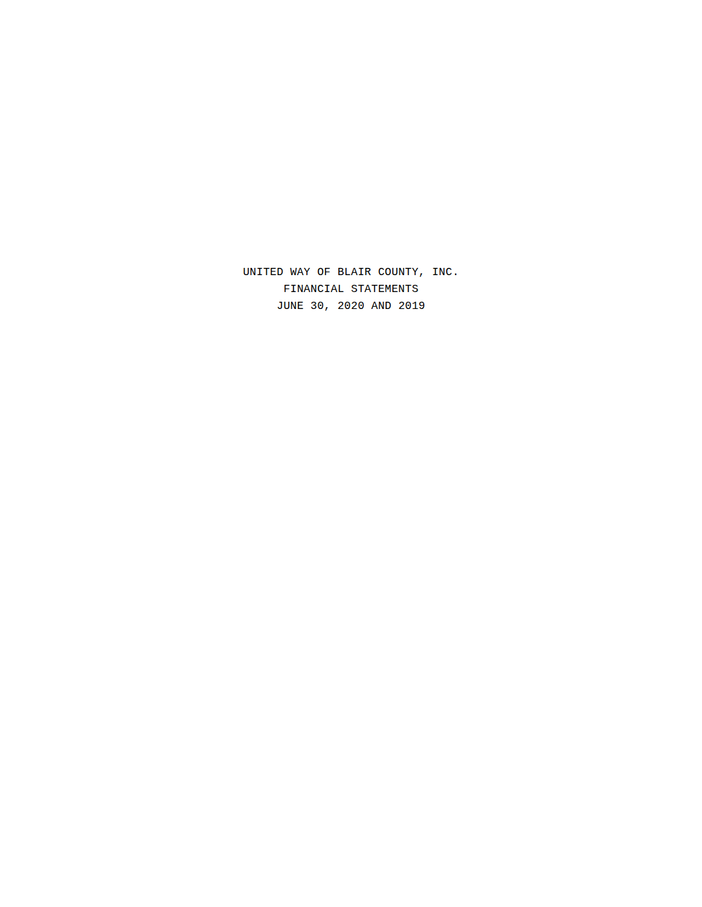UNITED WAY OF BLAIR COUNTY, INC. FINANCIAL STATEMENTS JUNE 30, 2020 AND 2019